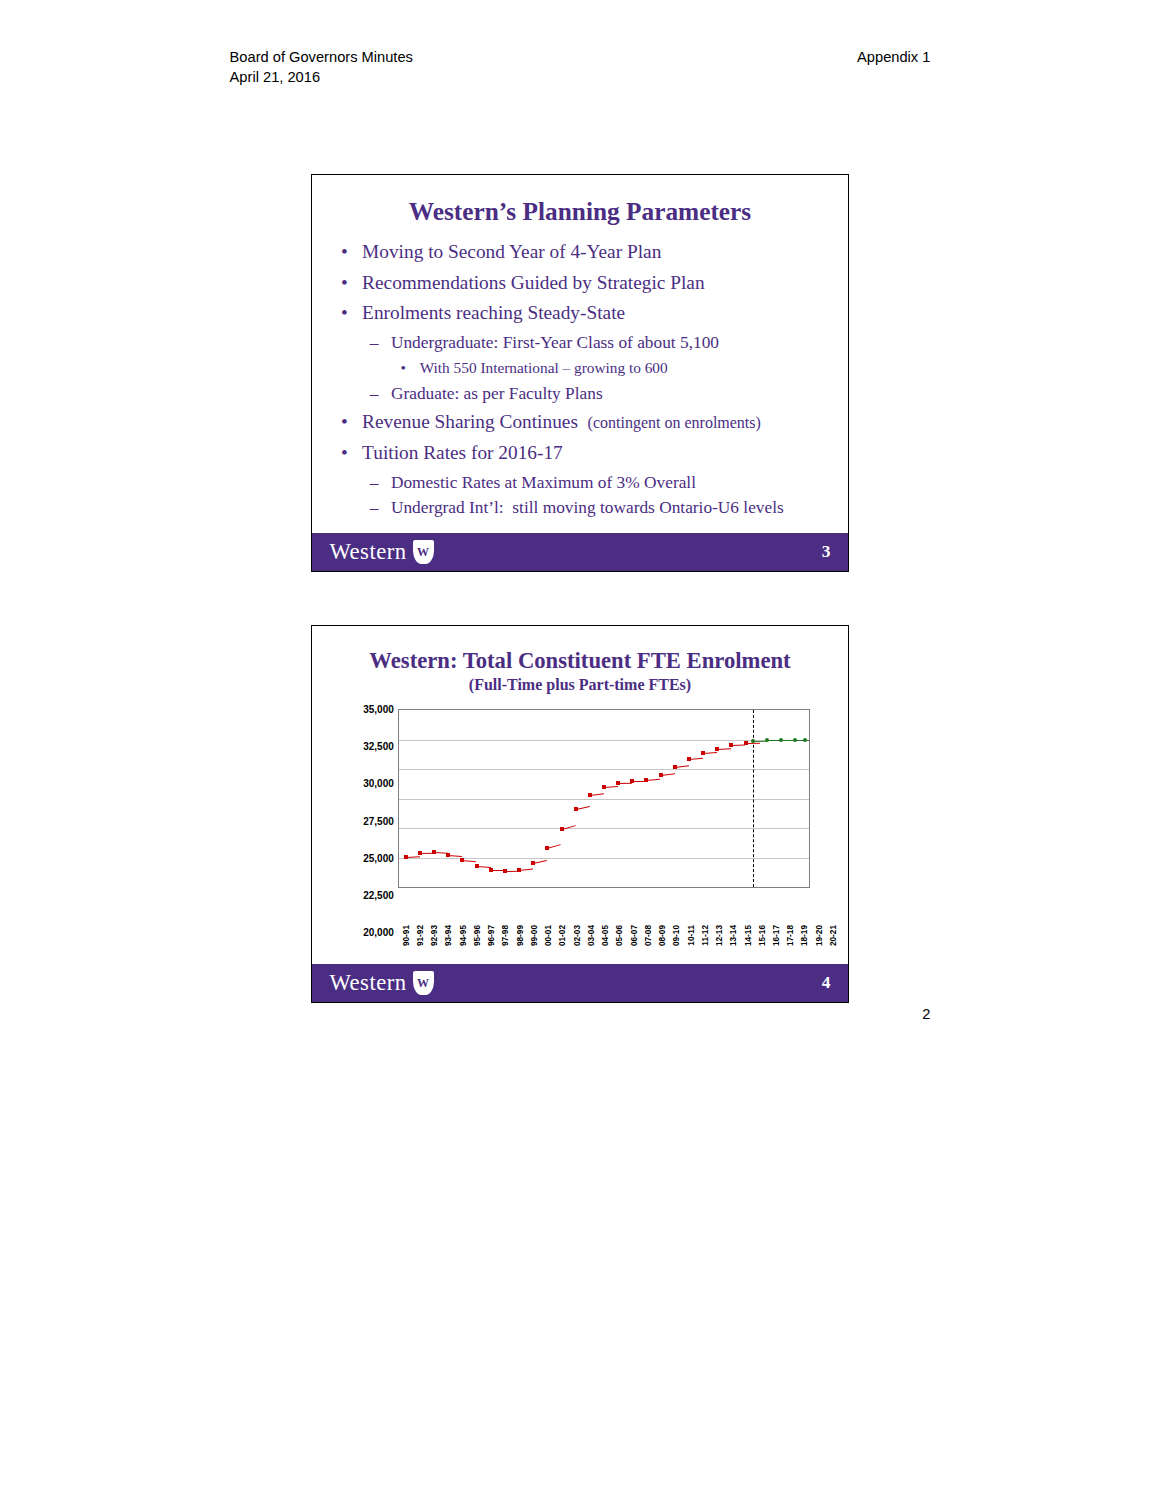Board of Governors Minutes
April 21, 2016
Appendix 1
Western’s Planning Parameters
Moving to Second Year of 4-Year Plan
Recommendations Guided by Strategic Plan
Enrolments reaching Steady-State
Undergraduate: First-Year Class of about 5,100
With 550 International – growing to 600
Graduate: as per Faculty Plans
Revenue Sharing Continues (contingent on enrolments)
Tuition Rates for 2016-17
Domestic Rates at Maximum of 3% Overall
Undergrad Int’l: still moving towards Ontario-U6 levels
WesternW
3
Western: Total Constituent FTE Enrolment
(Full-Time plus Part-time FTEs)
35,000
32,500
30,000
27,500
25,000
22,500
20,000
90-91
91-92
92-93
93-94
94-95
95-96
96-97
97-98
98-99
99-00
00-01
01-02
02-03
03-04
04-05
05-06
06-07
07-08
08-09
09-10
10-11
11-12
12-13
13-14
14-15
15-16
16-17
17-18
18-19
19-20
20-21
WesternW
4
2